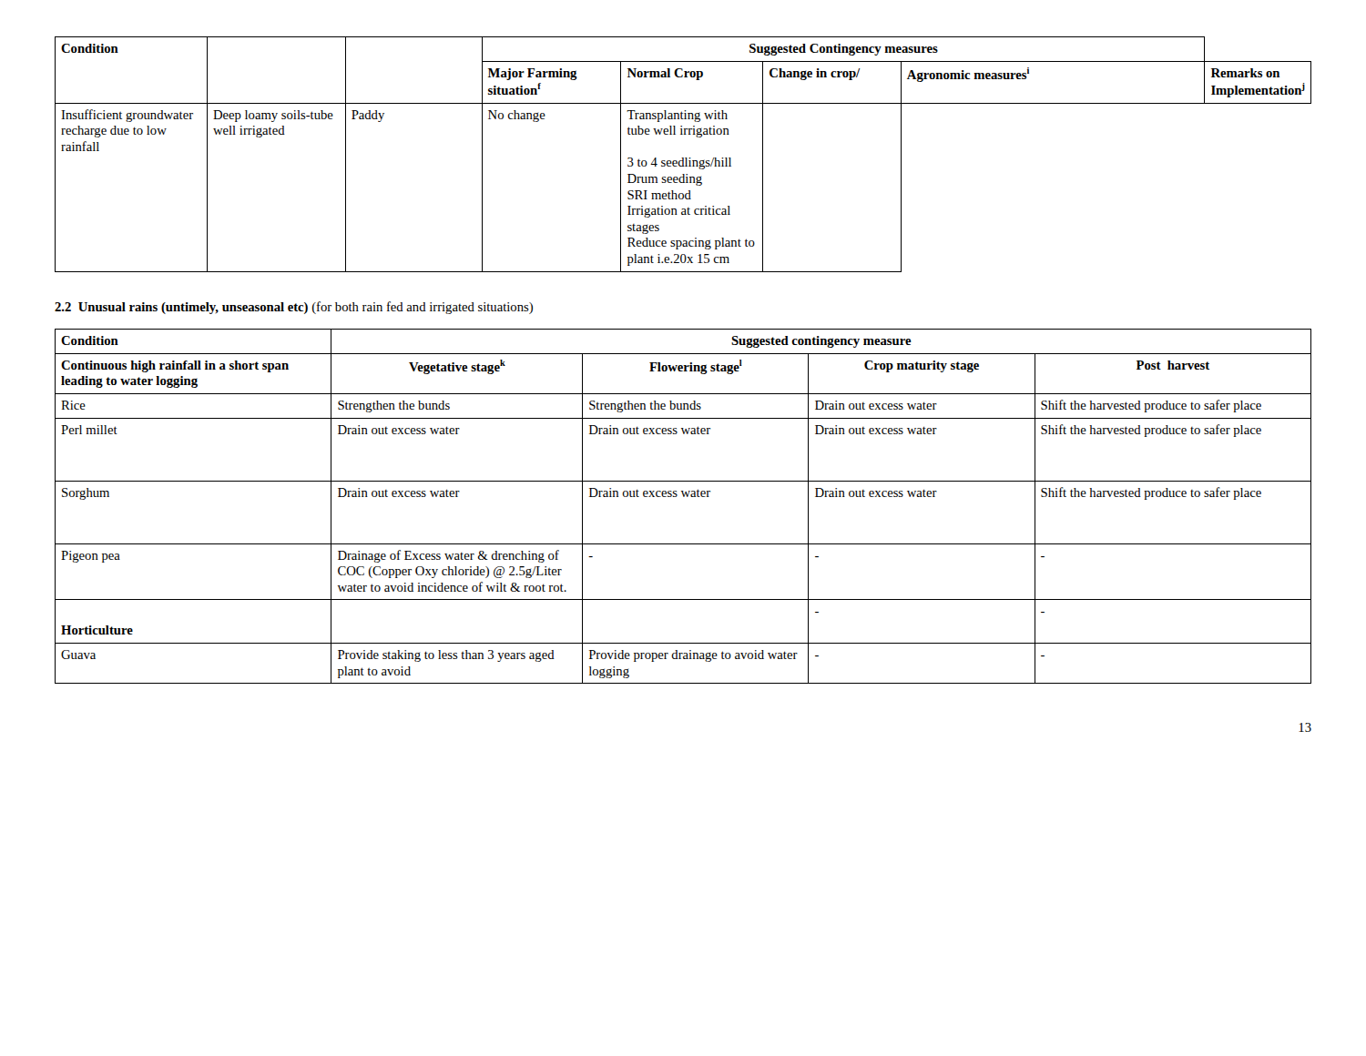| Condition | | | Suggested Contingency measures |
| --- | --- | --- | --- |
| Major Farming situation f | Normal Crop | Change in crop/ | Agronomic measures i | Remarks on Implementation j |
| Insufficient groundwater recharge due to low rainfall | Deep loamy soils-tube well irrigated | Paddy | No change | Transplanting with tube well irrigation 3 to 4 seedlings/hill Drum seeding SRI method Irrigation at critical stages Reduce spacing plant to plant i.e.20x 15 cm | |
2.2 Unusual rains (untimely, unseasonal etc) (for both rain fed and irrigated situations)
| Condition | Suggested contingency measure |
| --- | --- |
| Continuous high rainfall in a short span leading to water logging | Vegetative stage k | Flowering stage l | Crop maturity stage | Post harvest |
| Rice | Strengthen the bunds | Strengthen the bunds | Drain out excess water | Shift the harvested produce to safer place |
| Perl millet | Drain out excess water | Drain out excess water | Drain out excess water | Shift the harvested produce to safer place |
| Sorghum | Drain out excess water | Drain out excess water | Drain out excess water | Shift the harvested produce to safer place |
| Pigeon pea | Drainage of Excess water & drenching of COC (Copper Oxy chloride) @ 2.5g/Liter water to avoid incidence of wilt & root rot. | - | - | - |
| Horticulture | | | - | - |
| Guava | Provide staking to less than 3 years aged plant to avoid | Provide proper drainage to avoid water logging | - | - |
13